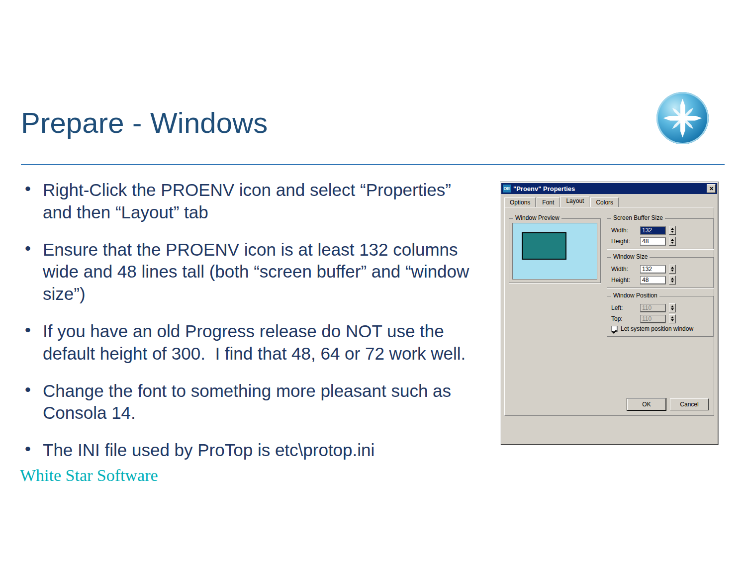Prepare - Windows
Right-Click the PROENV icon and select “Properties” and then “Layout” tab
Ensure that the PROENV icon is at least 132 columns wide and 48 lines tall (both “screen buffer” and “window size”)
If you have an old Progress release do NOT use the default height of 300. I find that 48, 64 or 72 work well.
Change the font to something more pleasant such as Consola 14.
The INI file used by ProTop is etc\protop.ini
White Star Software
OE "Proenv" Properties ✕
Options
Font
Layout
Colors
Window Preview
Screen Buffer Size
Width: 132
Height: 48
Window Size
Width: 132
Height: 48
Window Position
Left: 110
Top: 110
Let system position window
OK
Cancel